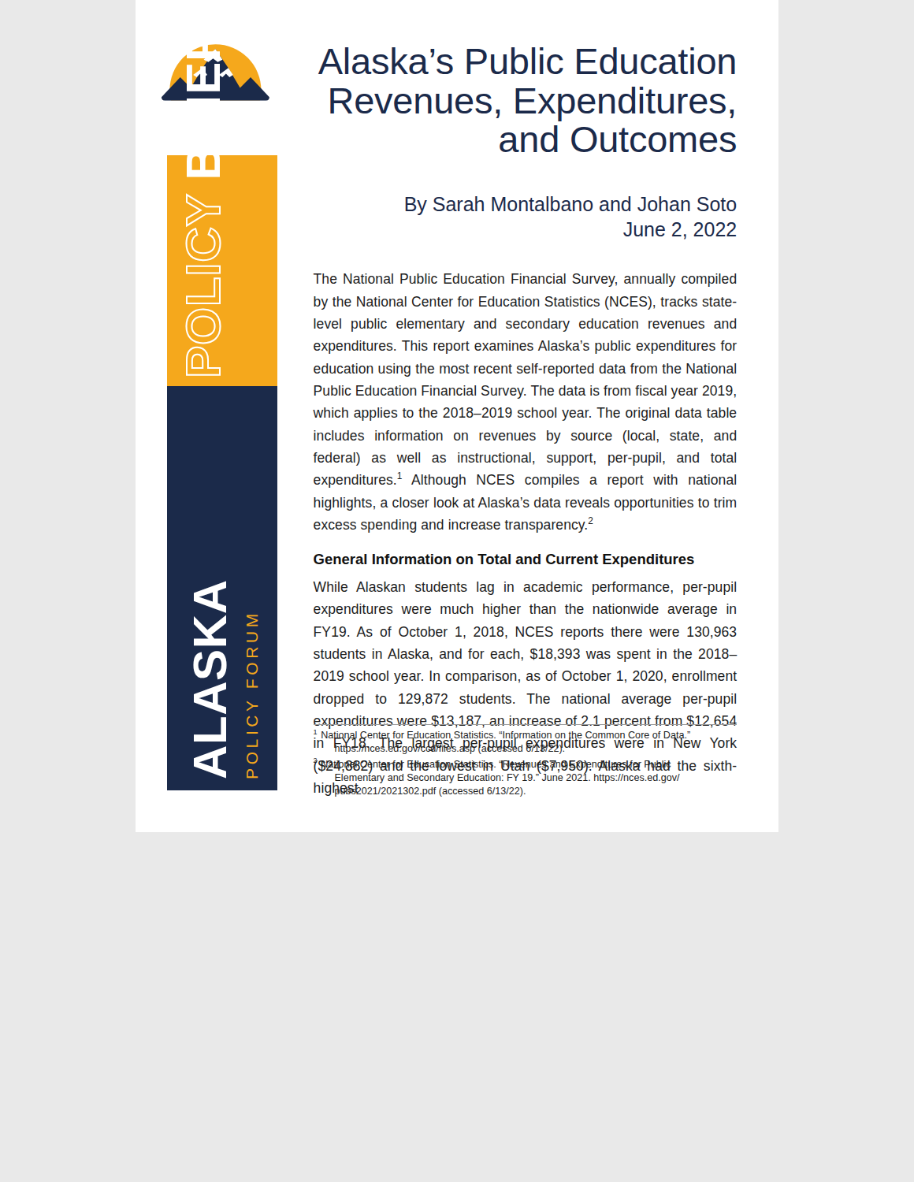POLICY BRIEF
ALASKA
POLICY FORUM
Alaska’s Public Education
Revenues, Expenditures,
and Outcomes
By Sarah Montalbano and Johan Soto June 2, 2022
The National Public Education Financial Survey, annually compiled by the National Center for Education Statistics (NCES), tracks state-level public elementary and secondary education revenues and expenditures. This report examines Alaska’s public expenditures for education using the most recent self-reported data from the National Public Education Financial Survey. The data is from fiscal year 2019, which applies to the 2018–2019 school year. The original data table includes information on revenues by source (local, state, and federal) as well as instructional, support, per-pupil, and total expenditures.1 Although NCES compiles a report with national highlights, a closer look at Alaska’s data reveals opportunities to trim excess spending and increase transparency.2
General Information on Total and Current Expenditures
While Alaskan students lag in academic performance, per-pupil expenditures were much higher than the nationwide average in FY19. As of October 1, 2018, NCES reports there were 130,963 students in Alaska, and for each, $18,393 was spent in the 2018–2019 school year. In comparison, as of October 1, 2020, enrollment dropped to 129,872 students. The national average per-pupil expenditures were $13,187, an increase of 2.1 percent from $12,654 in FY18. The largest per-pupil expenditures were in New York ($24,882) and the lowest in Utah ($7,950). Alaska had the sixth-highest
1 National Center for Education Statistics. “Information on the Common Core of Data.” https://nces.ed.gov/ccd/files.asp (accessed 6/13/22).
2 National Center for Education Statistics. “Revenues and Expenditures for Public Elementary and Secondary Education: FY 19.” June 2021. https://nces.ed.gov/ pubs2021/2021302.pdf (accessed 6/13/22).